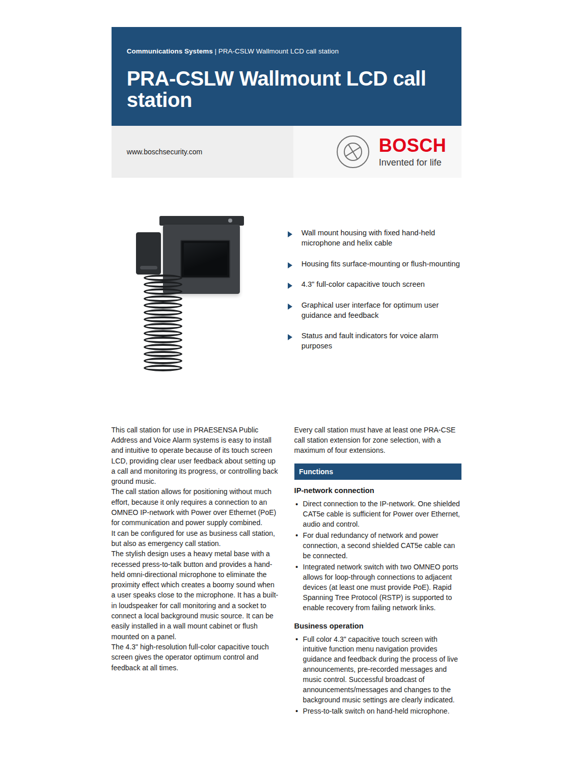Communications Systems | PRA-CSLW Wallmount LCD call station
PRA-CSLW Wallmount LCD call station
www.boschsecurity.com
BOSCH
Invented for life
Wall mount housing with fixed hand-held microphone and helix cable
Housing fits surface-mounting or flush-mounting
4.3" full-color capacitive touch screen
Graphical user interface for optimum user guidance and feedback
Status and fault indicators for voice alarm purposes
This call station for use in PRAESENSA Public Address and Voice Alarm systems is easy to install and intuitive to operate because of its touch screen LCD, providing clear user feedback about setting up a call and monitoring its progress, or controlling back ground music.
The call station allows for positioning without much effort, because it only requires a connection to an OMNEO IP-network with Power over Ethernet (PoE) for communication and power supply combined.
It can be configured for use as business call station, but also as emergency call station.
The stylish design uses a heavy metal base with a recessed press-to-talk button and provides a hand-held omni-directional microphone to eliminate the proximity effect which creates a boomy sound when a user speaks close to the microphone. It has a built-in loudspeaker for call monitoring and a socket to connect a local background music source. It can be easily installed in a wall mount cabinet or flush mounted on a panel.
The 4.3" high-resolution full-color capacitive touch screen gives the operator optimum control and feedback at all times.
Every call station must have at least one PRA-CSE call station extension for zone selection, with a maximum of four extensions.
Functions
IP-network connection
Direct connection to the IP-network. One shielded CAT5e cable is sufficient for Power over Ethernet, audio and control.
For dual redundancy of network and power connection, a second shielded CAT5e cable can be connected.
Integrated network switch with two OMNEO ports allows for loop-through connections to adjacent devices (at least one must provide PoE). Rapid Spanning Tree Protocol (RSTP) is supported to enable recovery from failing network links.
Business operation
Full color 4.3" capacitive touch screen with intuitive function menu navigation provides guidance and feedback during the process of live announcements, pre-recorded messages and music control. Successful broadcast of announcements/messages and changes to the background music settings are clearly indicated.
Press-to-talk switch on hand-held microphone.